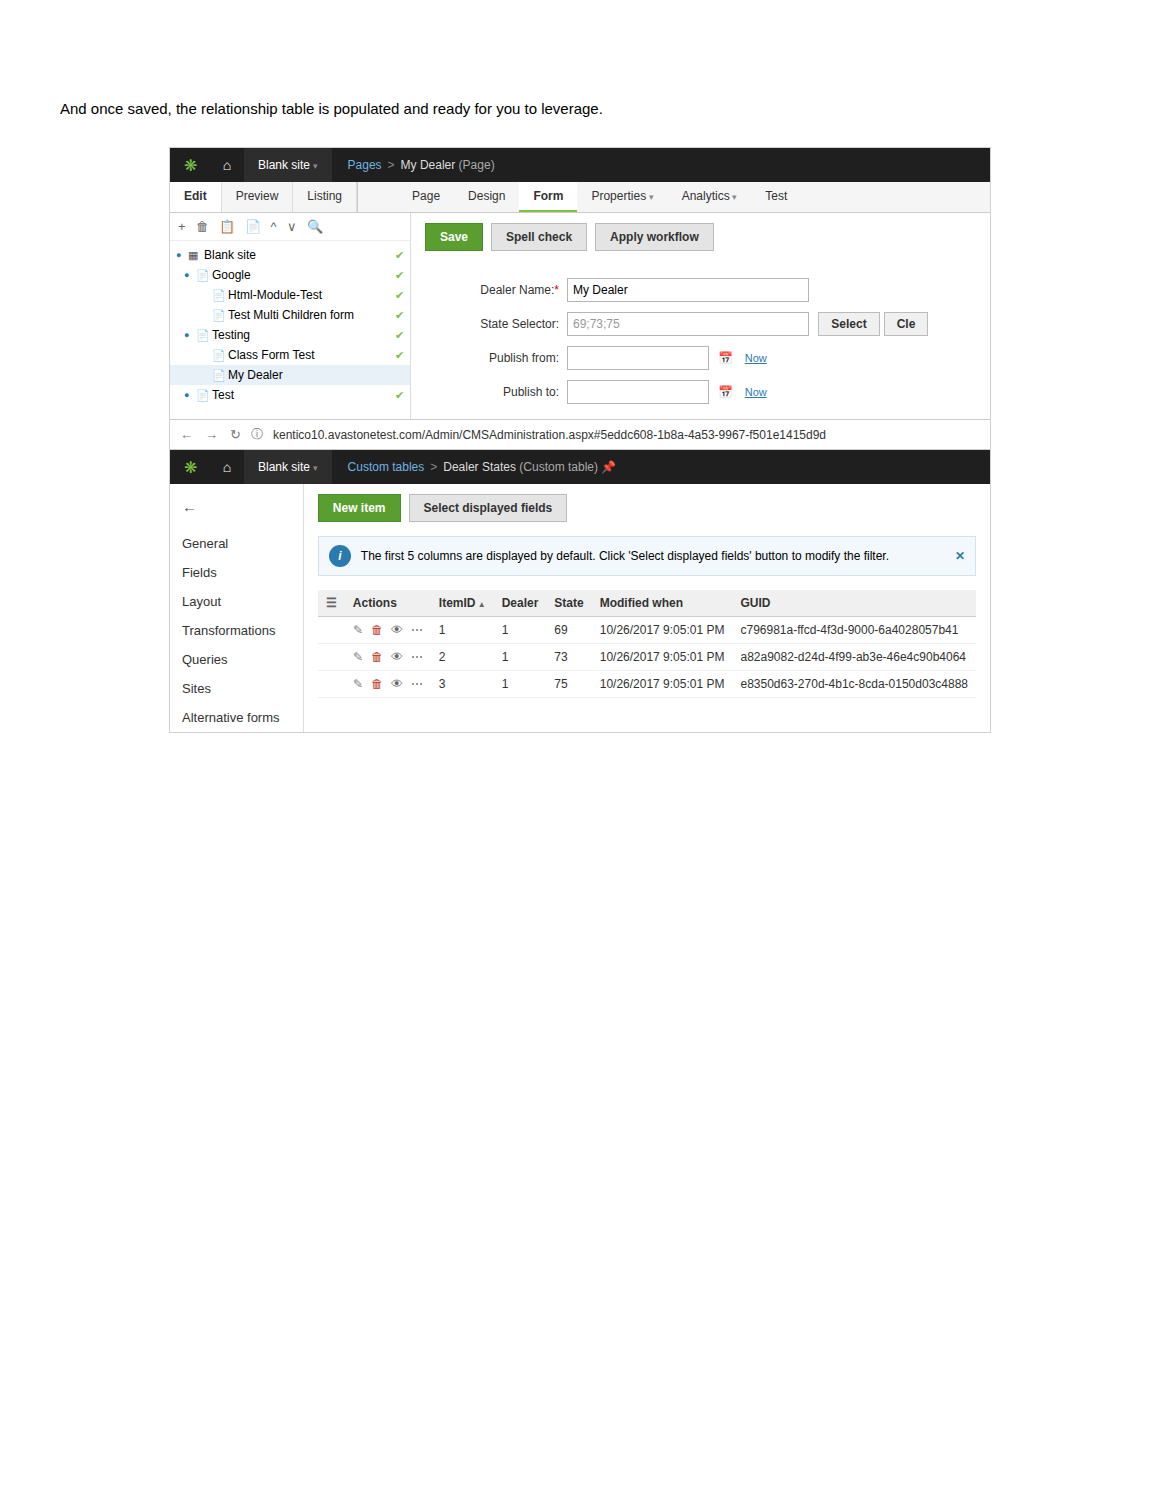And once saved, the relationship table is populated and ready for you to leverage.
❋
⌂
Blank site
Pages>My Dealer (Page)
Edit
Preview
Listing
Page
Design
Form
Properties
Analytics
Test
+ 🗑 📋 📄 ^ ∨ 🔍
● ▦ Blank site ✔
● 📄 Google ✔
📄 Html-Module-Test ✔
📄 Test Multi Children form ✔
● 📄 Testing ✔
📄 Class Form Test ✔
📄 My Dealer
● 📄 Test ✔
Save Spell check Apply workflow
| Dealer Name: * | |
| State Selector: | Select Cle |
| Publish from: | 📅 Now |
| Publish to: | 📅 Now |
← → ↻
ⓘ kentico10.avastonetest.com/Admin/CMSAdministration.aspx#5eddc608-1b8a-4a53-9967-f501e1415d9d
❋
⌂
Blank site
Custom tables>Dealer States (Custom table) 📌
←
General
Fields
Layout
Transformations
Queries
Sites
Alternative forms
New item Select displayed fields
i
The first 5 columns are displayed by default. Click 'Select displayed fields' button to modify the filter.
✕
| ☰ | Actions | ItemID | Dealer | State | Modified when | GUID |
| --- | --- | --- | --- | --- | --- | --- |
| | ✎ 🗑 👁 ⋯ | 1 | 1 | 69 | 10/26/2017 9:05:01 PM | c796981a-ffcd-4f3d-9000-6a4028057b41 |
| | ✎ 🗑 👁 ⋯ | 2 | 1 | 73 | 10/26/2017 9:05:01 PM | a82a9082-d24d-4f99-ab3e-46e4c90b4064 |
| | ✎ 🗑 👁 ⋯ | 3 | 1 | 75 | 10/26/2017 9:05:01 PM | e8350d63-270d-4b1c-8cda-0150d03c4888 |